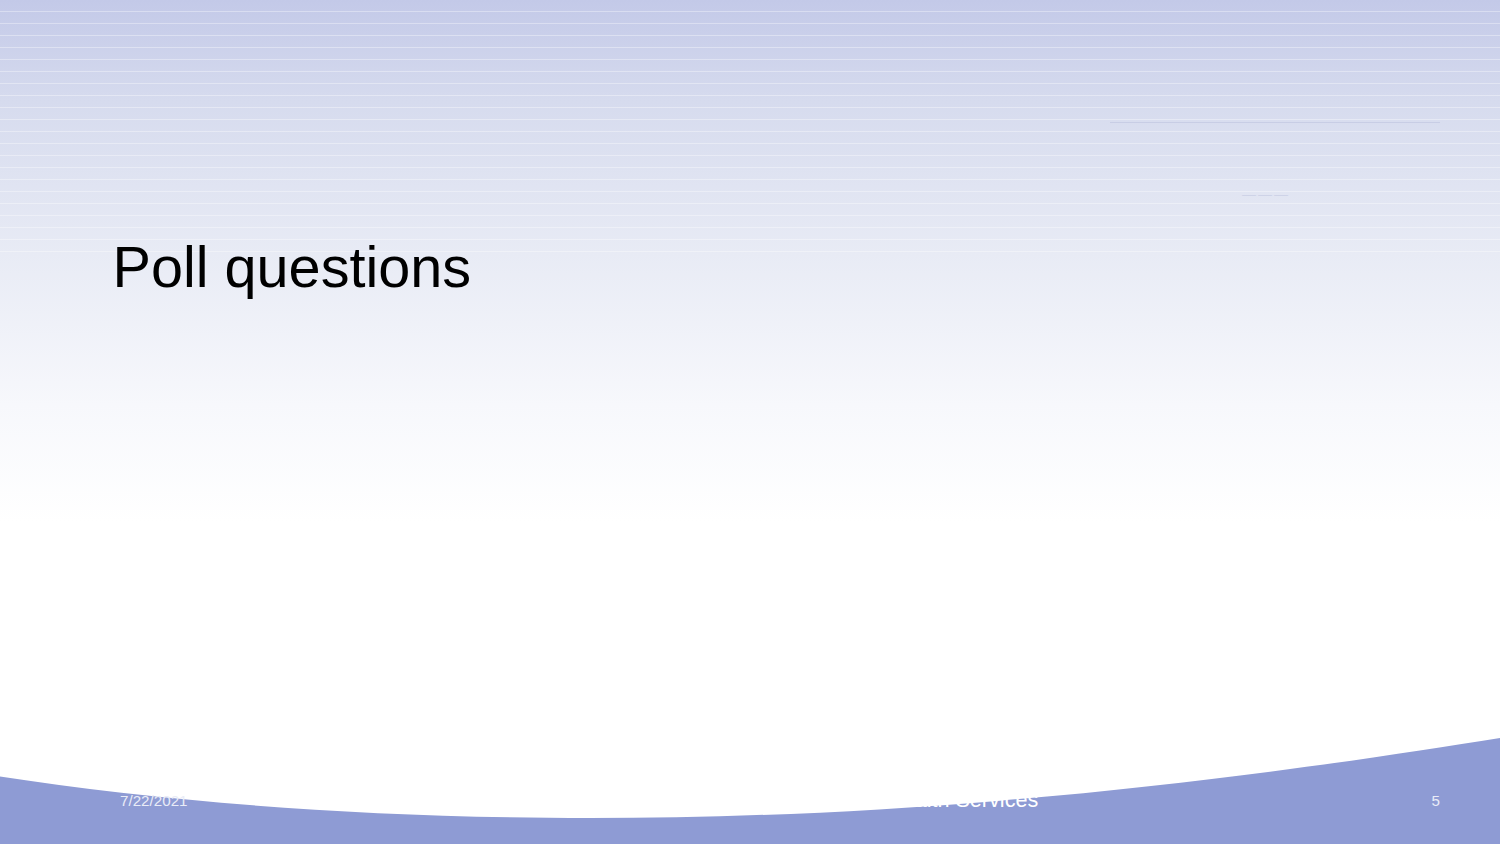———
Poll questions
7/22/2021 Washington State Department of Social and Health Services 5